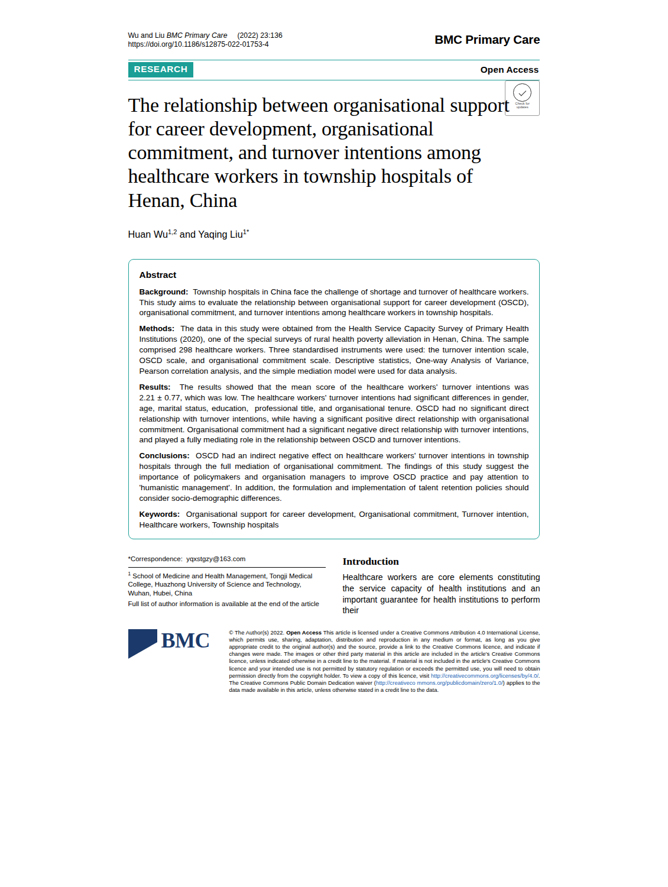Wu and Liu BMC Primary Care (2022) 23:136
https://doi.org/10.1186/s12875-022-01753-4
BMC Primary Care
RESEARCH Open Access
Check for
updates
The relationship between organisational support for career development, organisational commitment, and turnover intentions among healthcare workers in township hospitals of Henan, China
Huan Wu1,2 and Yaqing Liu1*
Abstract
Background: Township hospitals in China face the challenge of shortage and turnover of healthcare workers. This study aims to evaluate the relationship between organisational support for career development (OSCD), organisational commitment, and turnover intentions among healthcare workers in township hospitals.
Methods: The data in this study were obtained from the Health Service Capacity Survey of Primary Health Institutions (2020), one of the special surveys of rural health poverty alleviation in Henan, China. The sample comprised 298 healthcare workers. Three standardised instruments were used: the turnover intention scale, OSCD scale, and organisational commitment scale. Descriptive statistics, One-way Analysis of Variance, Pearson correlation analysis, and the simple mediation model were used for data analysis.
Results: The results showed that the mean score of the healthcare workers' turnover intentions was 2.21 ± 0.77, which was low. The healthcare workers' turnover intentions had significant differences in gender, age, marital status, education, professional title, and organisational tenure. OSCD had no significant direct relationship with turnover intentions, while having a significant positive direct relationship with organisational commitment. Organisational commitment had a significant negative direct relationship with turnover intentions, and played a fully mediating role in the relationship between OSCD and turnover intentions.
Conclusions: OSCD had an indirect negative effect on healthcare workers' turnover intentions in township hospitals through the full mediation of organisational commitment. The findings of this study suggest the importance of policymakers and organisation managers to improve OSCD practice and pay attention to 'humanistic management'. In addition, the formulation and implementation of talent retention policies should consider socio-demographic differences.
Keywords: Organisational support for career development, Organisational commitment, Turnover intention, Healthcare workers, Township hospitals
*Correspondence: yqxstgzy@163.com
1 School of Medicine and Health Management, Tongji Medical College, Huazhong University of Science and Technology, Wuhan, Hubei, China
Full list of author information is available at the end of the article
Introduction
Healthcare workers are core elements constituting the service capacity of health institutions and an important guarantee for health institutions to perform their
BMC
© The Author(s) 2022. Open Access This article is licensed under a Creative Commons Attribution 4.0 International License, which permits use, sharing, adaptation, distribution and reproduction in any medium or format, as long as you give appropriate credit to the original author(s) and the source, provide a link to the Creative Commons licence, and indicate if changes were made. The images or other third party material in this article are included in the article's Creative Commons licence, unless indicated otherwise in a credit line to the material. If material is not included in the article's Creative Commons licence and your intended use is not permitted by statutory regulation or exceeds the permitted use, you will need to obtain permission directly from the copyright holder. To view a copy of this licence, visit http://creativecommons.org/licenses/by/4.0/. The Creative Commons Public Domain Dedication waiver (http://creativeco mmons.org/publicdomain/zero/1.0/) applies to the data made available in this article, unless otherwise stated in a credit line to the data.